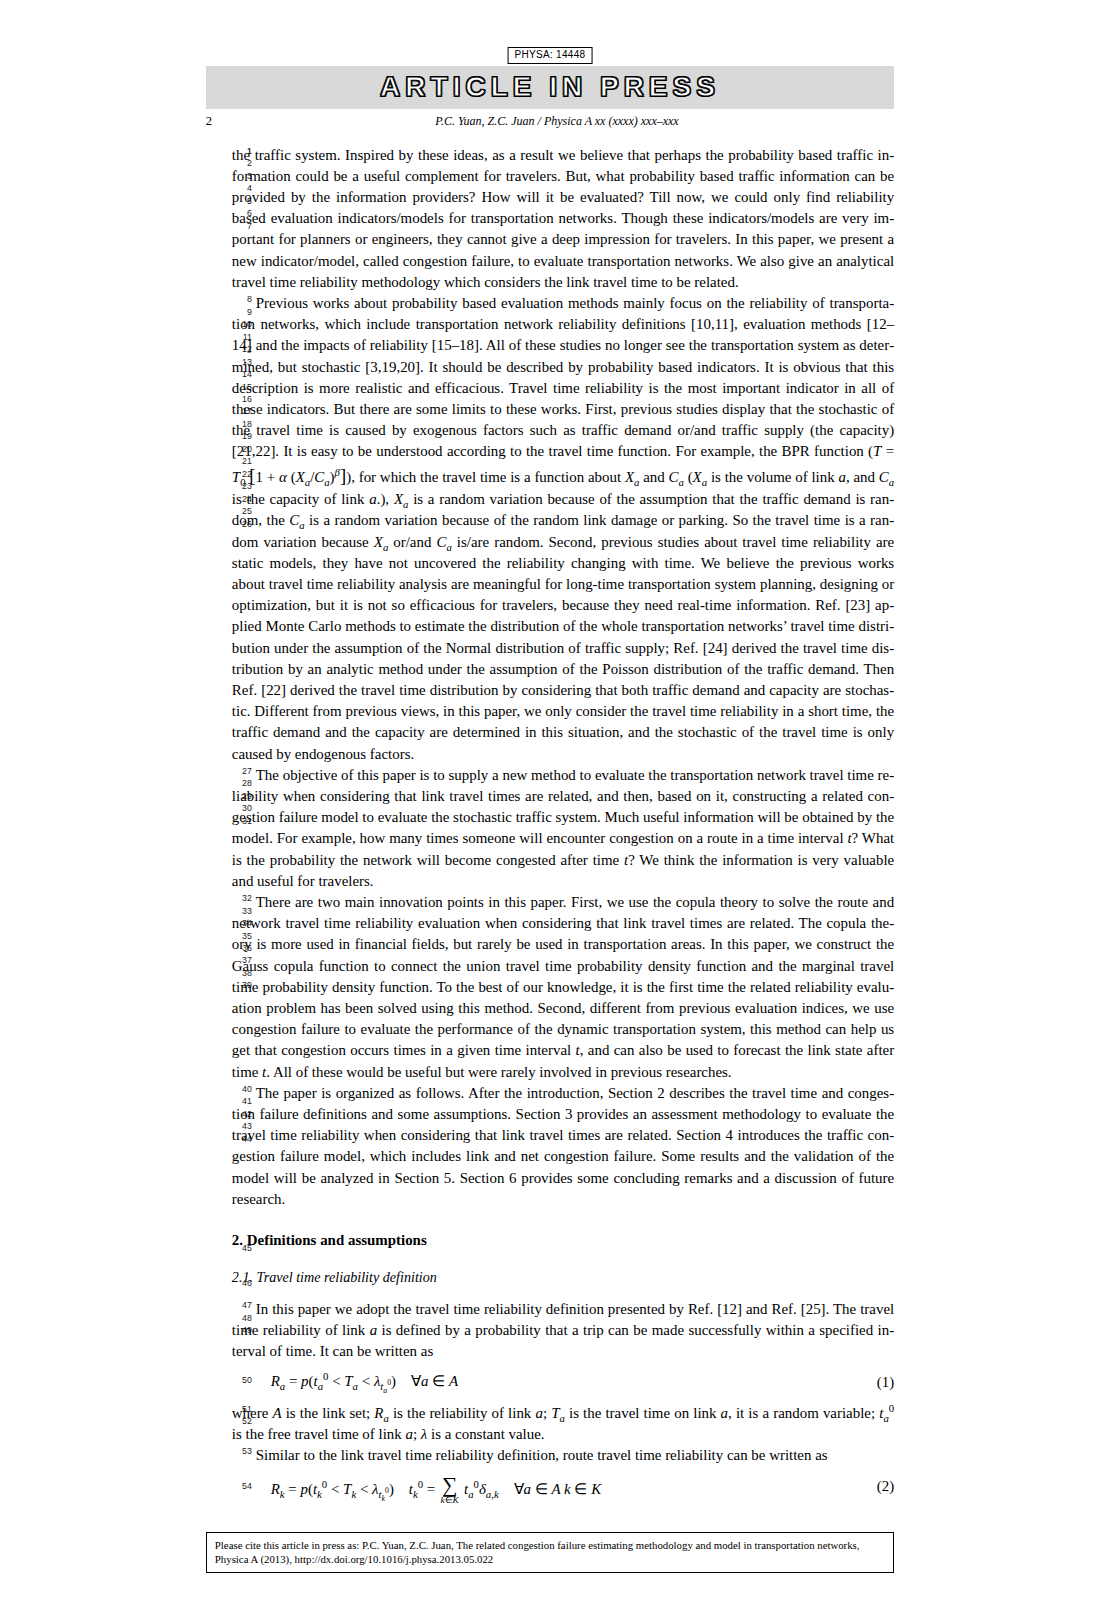PHYSA: 14448
ARTICLE IN PRESS
2
P.C. Yuan, Z.C. Juan / Physica A xx (xxxx) xxx–xxx
1
1 2 3 4 5 6 7
the traffic system. Inspired by these ideas, as a result we believe that perhaps the probability based traffic information could be a useful complement for travelers. But, what probability based traffic information can be provided by the information providers? How will it be evaluated? Till now, we could only find reliability based evaluation indicators/models for transportation networks. Though these indicators/models are very important for planners or engineers, they cannot give a deep impression for travelers. In this paper, we present a new indicator/model, called congestion failure, to evaluate transportation networks. We also give an analytical travel time reliability methodology which considers the link travel time to be related.
8 9 10 11 12 13 14 15 16 17 18 19 20 21 22 23 24 25 26
Previous works about probability based evaluation methods mainly focus on the reliability of transportation networks, which include transportation network reliability definitions [10,11], evaluation methods [12–14] and the impacts of reliability [15–18]. All of these studies no longer see the transportation system as determined, but stochastic [3,19,20]. It should be described by probability based indicators. It is obvious that this description is more realistic and efficacious. Travel time reliability is the most important indicator in all of these indicators. But there are some limits to these works. First, previous studies display that the stochastic of the travel time is caused by exogenous factors such as traffic demand or/and traffic supply (the capacity) [21,22]. It is easy to be understood according to the travel time function. For example, the BPR function (T = T0 [1 + α (Xa/Ca)β]), for which the travel time is a function about Xa and Ca (Xa is the volume of link a, and Ca is the capacity of link a.), Xa is a random variation because of the assumption that the traffic demand is random, the Ca is a random variation because of the random link damage or parking. So the travel time is a random variation because Xa or/and Ca is/are random. Second, previous studies about travel time reliability are static models, they have not uncovered the reliability changing with time. We believe the previous works about travel time reliability analysis are meaningful for long-time transportation system planning, designing or optimization, but it is not so efficacious for travelers, because they need real-time information. Ref. [23] applied Monte Carlo methods to estimate the distribution of the whole transportation networks’ travel time distribution under the assumption of the Normal distribution of traffic supply; Ref. [24] derived the travel time distribution by an analytic method under the assumption of the Poisson distribution of the traffic demand. Then Ref. [22] derived the travel time distribution by considering that both traffic demand and capacity are stochastic. Different from previous views, in this paper, we only consider the travel time reliability in a short time, the traffic demand and the capacity are determined in this situation, and the stochastic of the travel time is only caused by endogenous factors.
27 28 29 30 31
The objective of this paper is to supply a new method to evaluate the transportation network travel time reliability when considering that link travel times are related, and then, based on it, constructing a related congestion failure model to evaluate the stochastic traffic system. Much useful information will be obtained by the model. For example, how many times someone will encounter congestion on a route in a time interval t? What is the probability the network will become congested after time t? We think the information is very valuable and useful for travelers.
32 33 34 35 36 37 38 39
There are two main innovation points in this paper. First, we use the copula theory to solve the route and network travel time reliability evaluation when considering that link travel times are related. The copula theory is more used in financial fields, but rarely be used in transportation areas. In this paper, we construct the Gauss copula function to connect the union travel time probability density function and the marginal travel time probability density function. To the best of our knowledge, it is the first time the related reliability evaluation problem has been solved using this method. Second, different from previous evaluation indices, we use congestion failure to evaluate the performance of the dynamic transportation system, this method can help us get that congestion occurs times in a given time interval t, and can also be used to forecast the link state after time t. All of these would be useful but were rarely involved in previous researches.
40 41 42 43 44
The paper is organized as follows. After the introduction, Section 2 describes the travel time and congestion failure definitions and some assumptions. Section 3 provides an assessment methodology to evaluate the travel time reliability when considering that link travel times are related. Section 4 introduces the traffic congestion failure model, which includes link and net congestion failure. Some results and the validation of the model will be analyzed in Section 5. Section 6 provides some concluding remarks and a discussion of future research.
45
2. Definitions and assumptions
46
2.1. Travel time reliability definition
47 48 49
In this paper we adopt the travel time reliability definition presented by Ref. [12] and Ref. [25]. The travel time reliability of link a is defined by a probability that a trip can be made successfully within a specified interval of time. It can be written as
50 Ra = p(ta0 < Ta < λta0) ∀a ∈ A (1)
51 52
where A is the link set; Ra is the reliability of link a; Ta is the travel time on link a, it is a random variable; ta0 is the free travel time of link a; λ is a constant value.
53
Similar to the link travel time reliability definition, route travel time reliability can be written as
54 Rk = p(tk0 < Tk < λtk0) tk0 = ∑k∈K ta0δa,k ∀a ∈ A k ∈ K (2)
Please cite this article in press as: P.C. Yuan, Z.C. Juan, The related congestion failure estimating methodology and model in transportation networks, Physica A (2013), http://dx.doi.org/10.1016/j.physa.2013.05.022